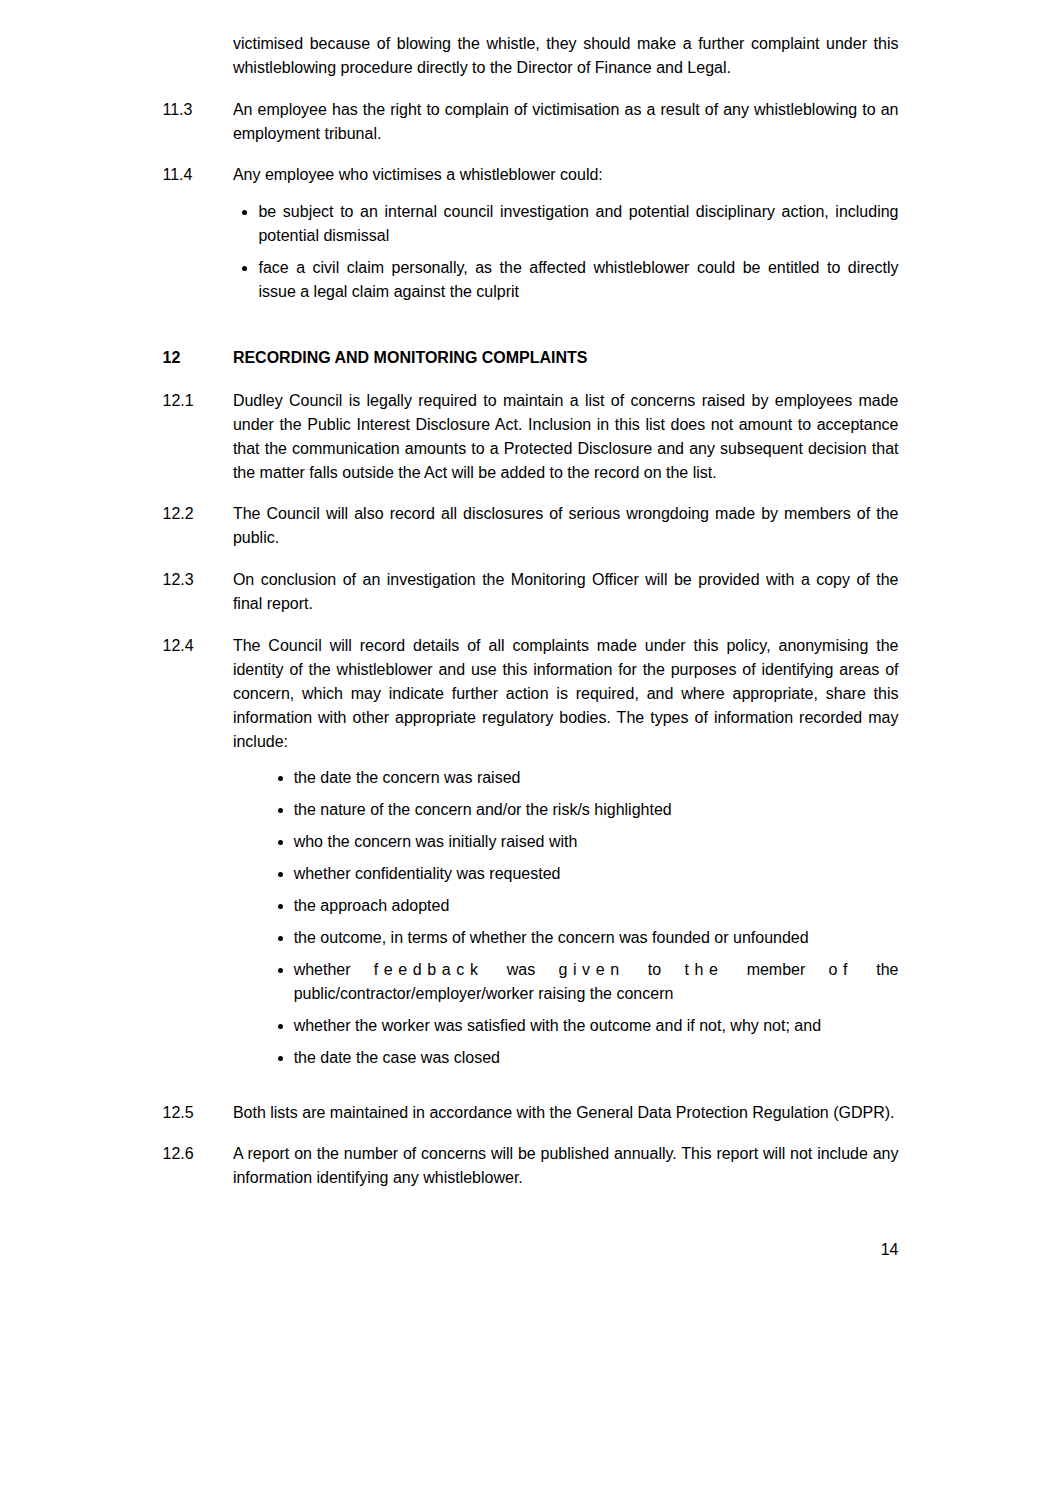victimised because of blowing the whistle, they should make a further complaint under this whistleblowing procedure directly to the Director of Finance and Legal.
11.3
An employee has the right to complain of victimisation as a result of any whistleblowing to an employment tribunal.
11.4
Any employee who victimises a whistleblower could:
be subject to an internal council investigation and potential disciplinary action, including potential dismissal
face a civil claim personally, as the affected whistleblower could be entitled to directly issue a legal claim against the culprit
12 RECORDING AND MONITORING COMPLAINTS
12.1
Dudley Council is legally required to maintain a list of concerns raised by employees made under the Public Interest Disclosure Act. Inclusion in this list does not amount to acceptance that the communication amounts to a Protected Disclosure and any subsequent decision that the matter falls outside the Act will be added to the record on the list.
12.2
The Council will also record all disclosures of serious wrongdoing made by members of the public.
12.3
On conclusion of an investigation the Monitoring Officer will be provided with a copy of the final report.
12.4
The Council will record details of all complaints made under this policy, anonymising the identity of the whistleblower and use this information for the purposes of identifying areas of concern, which may indicate further action is required, and where appropriate, share this information with other appropriate regulatory bodies. The types of information recorded may include:
the date the concern was raised
the nature of the concern and/or the risk/s highlighted
who the concern was initially raised with
whether confidentiality was requested
the approach adopted
the outcome, in terms of whether the concern was founded or unfounded
whether feedback was given to the member of the public/contractor/employer/worker raising the concern
whether the worker was satisfied with the outcome and if not, why not; and
the date the case was closed
12.5
Both lists are maintained in accordance with the General Data Protection Regulation (GDPR).
12.6
A report on the number of concerns will be published annually. This report will not include any information identifying any whistleblower.
14